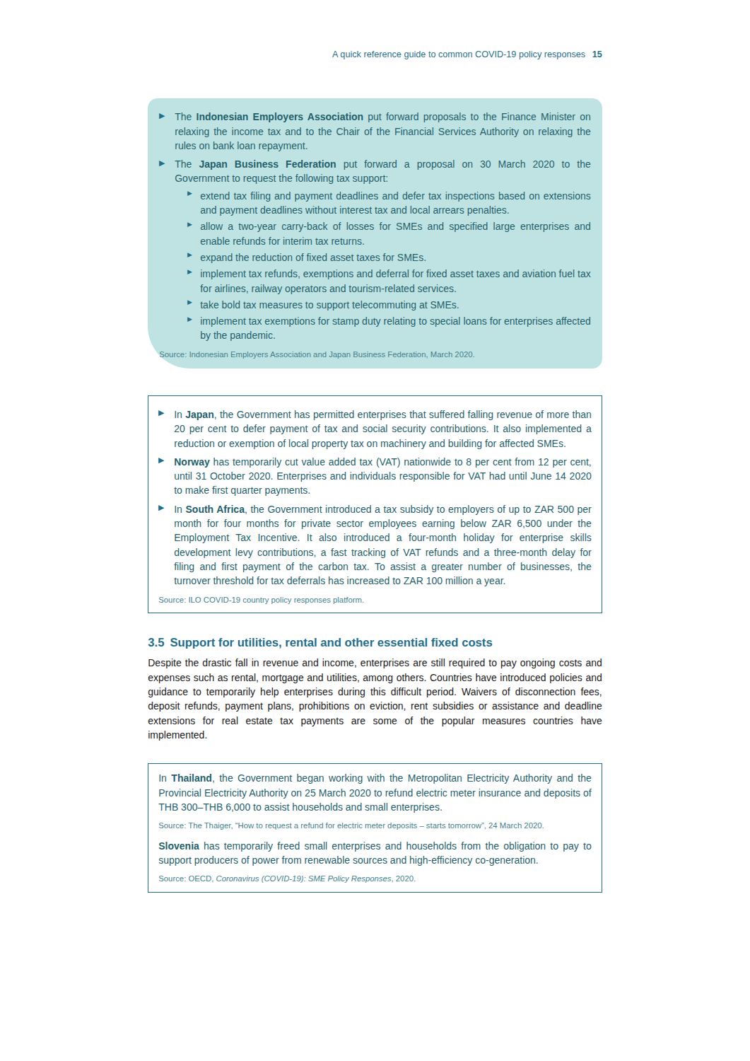A quick reference guide to common COVID-19 policy responses 15
The Indonesian Employers Association put forward proposals to the Finance Minister on relaxing the income tax and to the Chair of the Financial Services Authority on relaxing the rules on bank loan repayment.
The Japan Business Federation put forward a proposal on 30 March 2020 to the Government to request the following tax support:
extend tax filing and payment deadlines and defer tax inspections based on extensions and payment deadlines without interest tax and local arrears penalties.
allow a two-year carry-back of losses for SMEs and specified large enterprises and enable refunds for interim tax returns.
expand the reduction of fixed asset taxes for SMEs.
implement tax refunds, exemptions and deferral for fixed asset taxes and aviation fuel tax for airlines, railway operators and tourism-related services.
take bold tax measures to support telecommuting at SMEs.
implement tax exemptions for stamp duty relating to special loans for enterprises affected by the pandemic.
Source: Indonesian Employers Association and Japan Business Federation, March 2020.
In Japan, the Government has permitted enterprises that suffered falling revenue of more than 20 per cent to defer payment of tax and social security contributions. It also implemented a reduction or exemption of local property tax on machinery and building for affected SMEs.
Norway has temporarily cut value added tax (VAT) nationwide to 8 per cent from 12 per cent, until 31 October 2020. Enterprises and individuals responsible for VAT had until June 14 2020 to make first quarter payments.
In South Africa, the Government introduced a tax subsidy to employers of up to ZAR 500 per month for four months for private sector employees earning below ZAR 6,500 under the Employment Tax Incentive. It also introduced a four-month holiday for enterprise skills development levy contributions, a fast tracking of VAT refunds and a three-month delay for filing and first payment of the carbon tax. To assist a greater number of businesses, the turnover threshold for tax deferrals has increased to ZAR 100 million a year.
Source: ILO COVID-19 country policy responses platform.
3.5 Support for utilities, rental and other essential fixed costs
Despite the drastic fall in revenue and income, enterprises are still required to pay ongoing costs and expenses such as rental, mortgage and utilities, among others. Countries have introduced policies and guidance to temporarily help enterprises during this difficult period. Waivers of disconnection fees, deposit refunds, payment plans, prohibitions on eviction, rent subsidies or assistance and deadline extensions for real estate tax payments are some of the popular measures countries have implemented.
In Thailand, the Government began working with the Metropolitan Electricity Authority and the Provincial Electricity Authority on 25 March 2020 to refund electric meter insurance and deposits of THB 300–THB 6,000 to assist households and small enterprises.
Source: The Thaiger, “How to request a refund for electric meter deposits – starts tomorrow”, 24 March 2020.
Slovenia has temporarily freed small enterprises and households from the obligation to pay to support producers of power from renewable sources and high-efficiency co-generation.
Source: OECD, Coronavirus (COVID-19): SME Policy Responses, 2020.